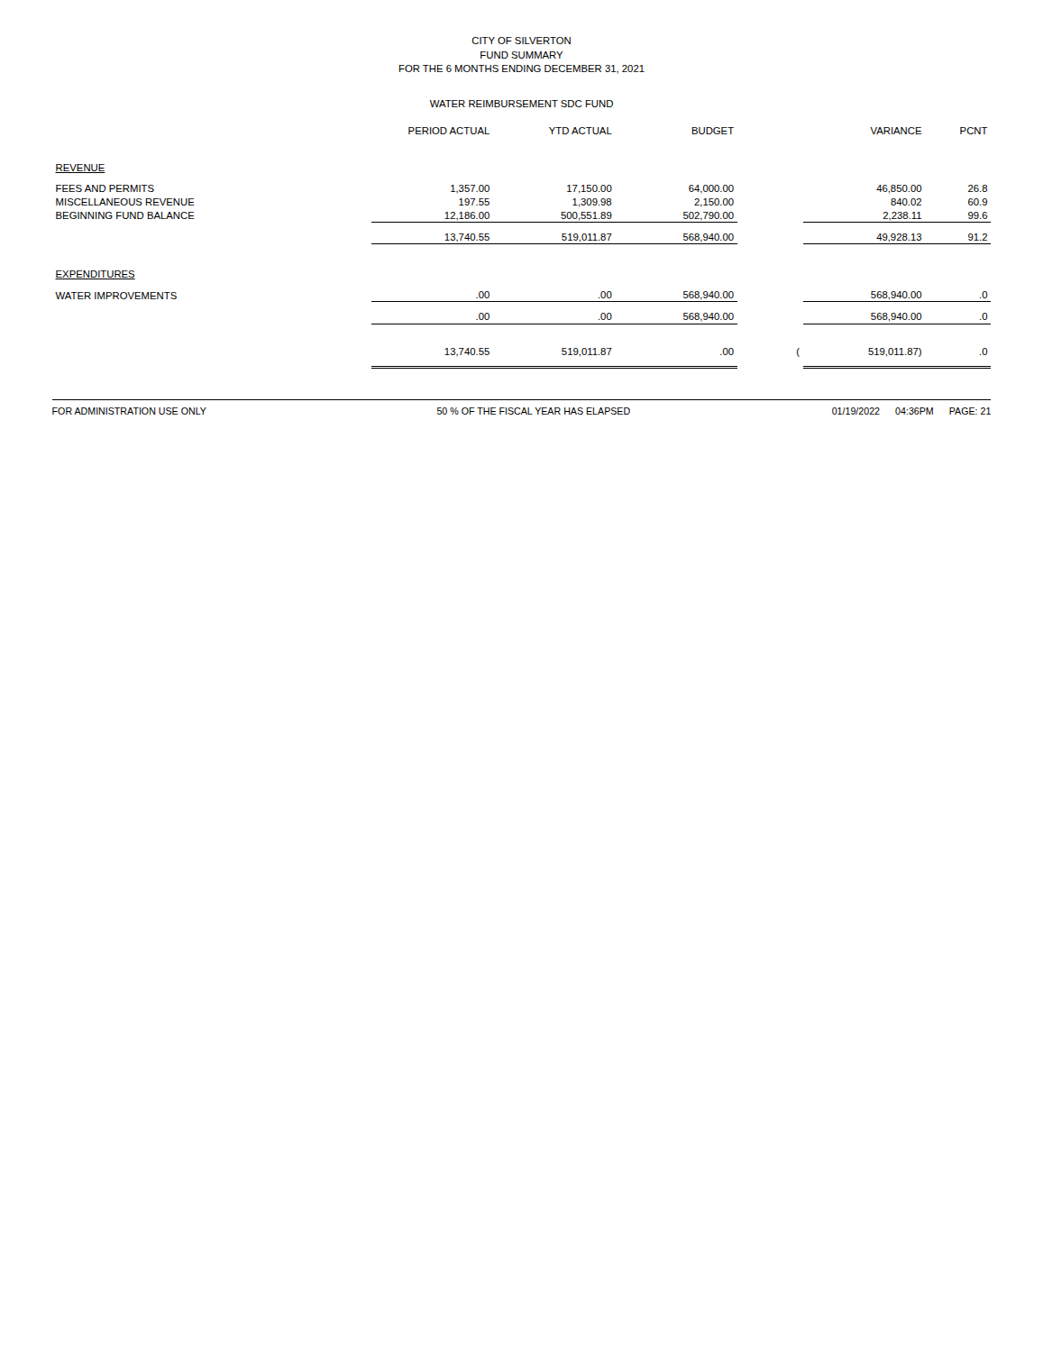CITY OF SILVERTON
FUND SUMMARY
FOR THE 6 MONTHS ENDING DECEMBER 31, 2021
WATER REIMBURSEMENT SDC FUND
| | PERIOD ACTUAL | YTD ACTUAL | BUDGET | VARIANCE | PCNT |
| --- | --- | --- | --- | --- | --- |
| REVENUE | |
| FEES AND PERMITS | 1,357.00 | 17,150.00 | 64,000.00 | | 46,850.00 | 26.8 |
| MISCELLANEOUS REVENUE | 197.55 | 1,309.98 | 2,150.00 | | 840.02 | 60.9 |
| BEGINNING FUND BALANCE | 12,186.00 | 500,551.89 | 502,790.00 | | 2,238.11 | 99.6 |
| | 13,740.55 | 519,011.87 | 568,940.00 | | 49,928.13 | 91.2 |
| EXPENDITURES | |
| WATER IMPROVEMENTS | .00 | .00 | 568,940.00 | | 568,940.00 | .0 |
| | .00 | .00 | 568,940.00 | | 568,940.00 | .0 |
| | 13,740.55 | 519,011.87 | .00 | ( | 519,011.87) | .0 |
FOR ADMINISTRATION USE ONLY
50 % OF THE FISCAL YEAR HAS ELAPSED
01/19/202204:36PM PAGE: 21